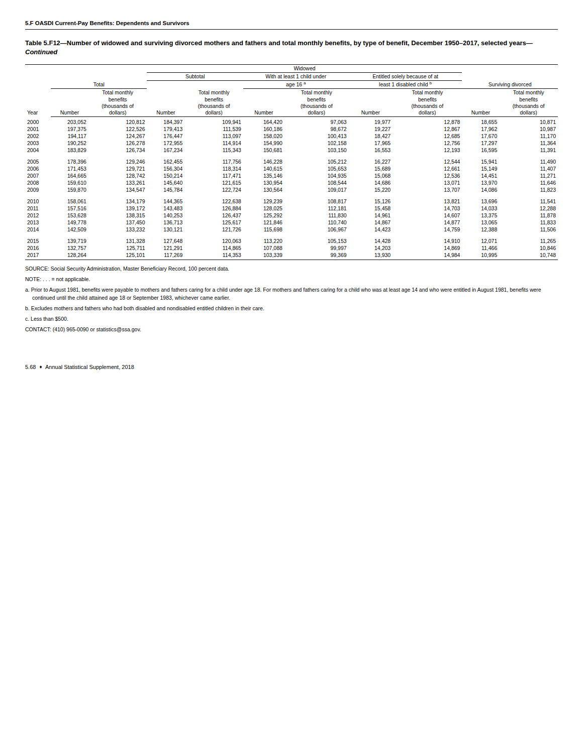5.F OASDI Current-Pay Benefits: Dependents and Survivors
Table 5.F12—Number of widowed and surviving divorced mothers and fathers and total monthly benefits, by type of benefit, December 1950–2017, selected years—Continued
| Year | | Widowed | |
| --- | --- | --- | --- |
| Subtotal | With at least 1 child under | Entitled solely because of at |
| Total | | age 16 a | least 1 disabled child b | Surviving divorced |
| Number | Total monthly benefits (thousands of dollars) | Number | Total monthly benefits (thousands of dollars) | Number | Total monthly benefits (thousands of dollars) | Number | Total monthly benefits (thousands of dollars) | Number | Total monthly benefits (thousands of dollars) |
| 2000 | 203,052 | 120,812 | 184,397 | 109,941 | 164,420 | 97,063 | 19,977 | 12,878 | 18,655 | 10,871 |
| 2001 | 197,375 | 122,526 | 179,413 | 111,539 | 160,186 | 98,672 | 19,227 | 12,867 | 17,962 | 10,987 |
| 2002 | 194,117 | 124,267 | 176,447 | 113,097 | 158,020 | 100,413 | 18,427 | 12,685 | 17,670 | 11,170 |
| 2003 | 190,252 | 126,278 | 172,955 | 114,914 | 154,990 | 102,158 | 17,965 | 12,756 | 17,297 | 11,364 |
| 2004 | 183,829 | 126,734 | 167,234 | 115,343 | 150,681 | 103,150 | 16,553 | 12,193 | 16,595 | 11,391 |
| 2005 | 178,396 | 129,246 | 162,455 | 117,756 | 146,228 | 105,212 | 16,227 | 12,544 | 15,941 | 11,490 |
| 2006 | 171,453 | 129,721 | 156,304 | 118,314 | 140,615 | 105,653 | 15,689 | 12,661 | 15,149 | 11,407 |
| 2007 | 164,665 | 128,742 | 150,214 | 117,471 | 135,146 | 104,935 | 15,068 | 12,536 | 14,451 | 11,271 |
| 2008 | 159,610 | 133,261 | 145,640 | 121,615 | 130,954 | 108,544 | 14,686 | 13,071 | 13,970 | 11,646 |
| 2009 | 159,870 | 134,547 | 145,784 | 122,724 | 130,564 | 109,017 | 15,220 | 13,707 | 14,086 | 11,823 |
| 2010 | 158,061 | 134,179 | 144,365 | 122,638 | 129,239 | 108,817 | 15,126 | 13,821 | 13,696 | 11,541 |
| 2011 | 157,516 | 139,172 | 143,483 | 126,884 | 128,025 | 112,181 | 15,458 | 14,703 | 14,033 | 12,288 |
| 2012 | 153,628 | 138,315 | 140,253 | 126,437 | 125,292 | 111,830 | 14,961 | 14,607 | 13,375 | 11,878 |
| 2013 | 149,778 | 137,450 | 136,713 | 125,617 | 121,846 | 110,740 | 14,867 | 14,877 | 13,065 | 11,833 |
| 2014 | 142,509 | 133,232 | 130,121 | 121,726 | 115,698 | 106,967 | 14,423 | 14,759 | 12,388 | 11,506 |
| 2015 | 139,719 | 131,328 | 127,648 | 120,063 | 113,220 | 105,153 | 14,428 | 14,910 | 12,071 | 11,265 |
| 2016 | 132,757 | 125,711 | 121,291 | 114,865 | 107,088 | 99,997 | 14,203 | 14,869 | 11,466 | 10,846 |
| 2017 | 128,264 | 125,101 | 117,269 | 114,353 | 103,339 | 99,369 | 13,930 | 14,984 | 10,995 | 10,748 |
SOURCE: Social Security Administration, Master Beneficiary Record, 100 percent data.
NOTE: . . . = not applicable.
a. Prior to August 1981, benefits were payable to mothers and fathers caring for a child under age 18. For mothers and fathers caring for a child who was at least age 14 and who were entitled in August 1981, benefits were continued until the child attained age 18 or September 1983, whichever came earlier.
b. Excludes mothers and fathers who had both disabled and nondisabled entitled children in their care.
c. Less than $500.
CONTACT: (410) 965-0090 or statistics@ssa.gov.
5.68 ♦ Annual Statistical Supplement, 2018